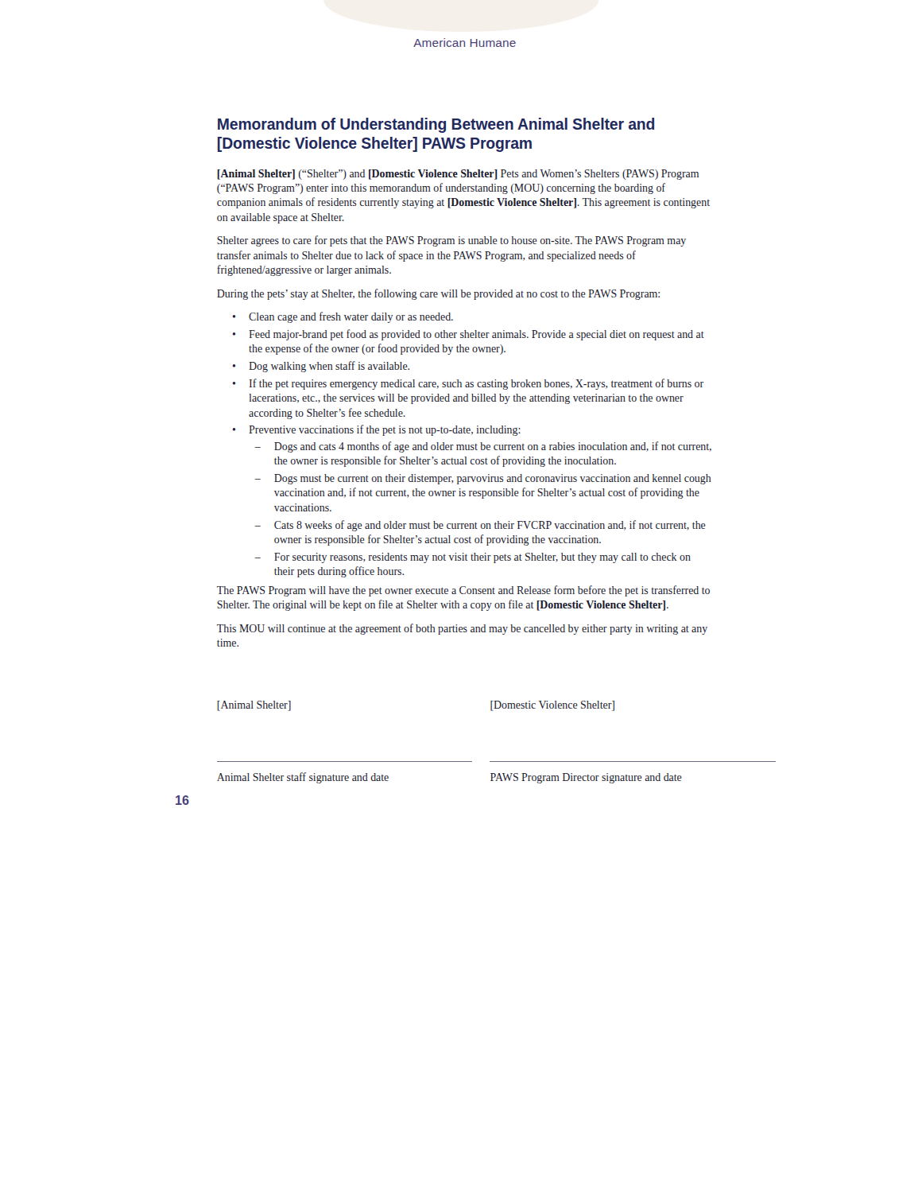American Humane
Memorandum of Understanding Between Animal Shelter and
[Domestic Violence Shelter] PAWS Program
[Animal Shelter] (“Shelter”) and [Domestic Violence Shelter] Pets and Women’s Shelters (PAWS) Program (“PAWS Program”) enter into this memorandum of understanding (MOU) concerning the boarding of companion animals of residents currently staying at [Domestic Violence Shelter]. This agreement is contingent on available space at Shelter.
Shelter agrees to care for pets that the PAWS Program is unable to house on-site. The PAWS Program may transfer animals to Shelter due to lack of space in the PAWS Program, and specialized needs of frightened/aggressive or larger animals.
During the pets’ stay at Shelter, the following care will be provided at no cost to the PAWS Program:
Clean cage and fresh water daily or as needed.
Feed major-brand pet food as provided to other shelter animals. Provide a special diet on request and at the expense of the owner (or food provided by the owner).
Dog walking when staff is available.
If the pet requires emergency medical care, such as casting broken bones, X-rays, treatment of burns or lacerations, etc., the services will be provided and billed by the attending veterinarian to the owner according to Shelter’s fee schedule.
Preventive vaccinations if the pet is not up-to-date, including:
Dogs and cats 4 months of age and older must be current on a rabies inoculation and, if not current, the owner is responsible for Shelter’s actual cost of providing the inoculation.
Dogs must be current on their distemper, parvovirus and coronavirus vaccination and kennel cough vaccination and, if not current, the owner is responsible for Shelter’s actual cost of providing the vaccinations.
Cats 8 weeks of age and older must be current on their FVCRP vaccination and, if not current, the owner is responsible for Shelter’s actual cost of providing the vaccination.
For security reasons, residents may not visit their pets at Shelter, but they may call to check on their pets during office hours.
The PAWS Program will have the pet owner execute a Consent and Release form before the pet is transferred to Shelter. The original will be kept on file at Shelter with a copy on file at [Domestic Violence Shelter].
This MOU will continue at the agreement of both parties and may be cancelled by either party in writing at any time.
[Animal Shelter]
Animal Shelter staff signature and date
[Domestic Violence Shelter]
PAWS Program Director signature and date
16